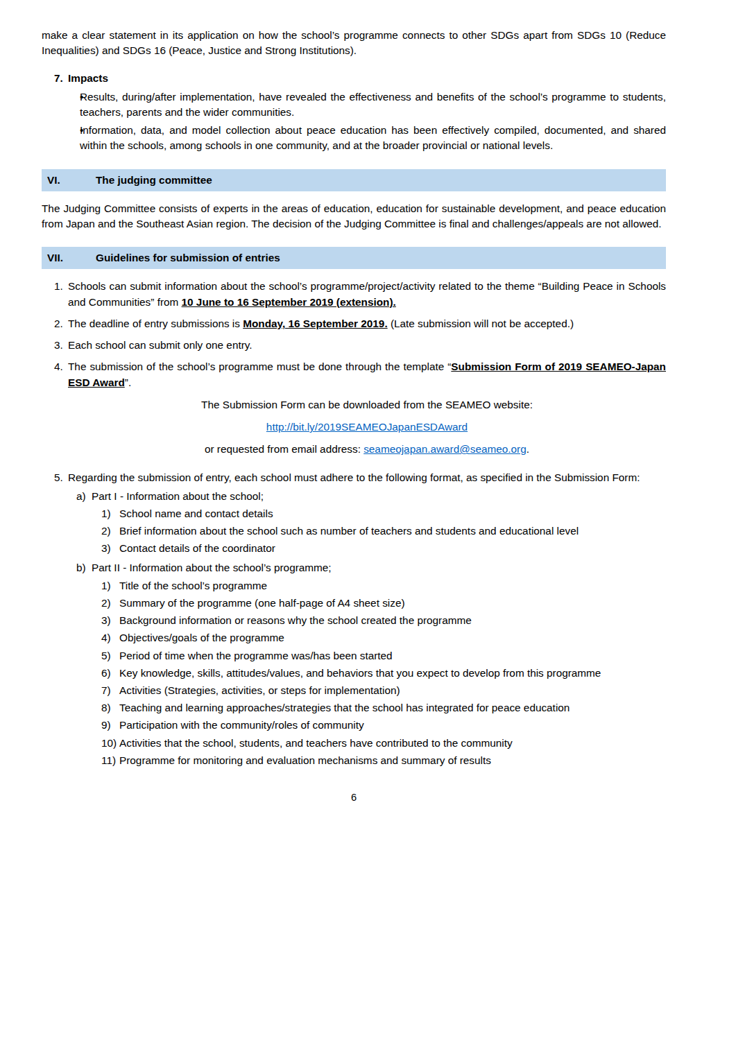make a clear statement in its application on how the school’s programme connects to other SDGs apart from SDGs 10 (Reduce Inequalities) and SDGs 16 (Peace, Justice and Strong Institutions).
7.
Impacts
• Results, during/after implementation, have revealed the effectiveness and benefits of the school’s programme to students, teachers, parents and the wider communities.
• Information, data, and model collection about peace education has been effectively compiled, documented, and shared within the schools, among schools in one community, and at the broader provincial or national levels.
VI. The judging committee
The Judging Committee consists of experts in the areas of education, education for sustainable development, and peace education from Japan and the Southeast Asian region. The decision of the Judging Committee is final and challenges/appeals are not allowed.
VII. Guidelines for submission of entries
Schools can submit information about the school’s programme/project/activity related to the theme “Building Peace in Schools and Communities” from 10 June to 16 September 2019 (extension).
The deadline of entry submissions is Monday, 16 September 2019. (Late submission will not be accepted.)
Each school can submit only one entry.
The submission of the school’s programme must be done through the template “Submission Form of 2019 SEAMEO-Japan ESD Award”.
The Submission Form can be downloaded from the SEAMEO website:
http://bit.ly/2019SEAMEOJapanESDAward
or requested from email address: seameojapan.award@seameo.org.
Regarding the submission of entry, each school must adhere to the following format, as specified in the Submission Form:
Part I - Information about the school;
School name and contact details
Brief information about the school such as number of teachers and students and educational level
Contact details of the coordinator
Part II - Information about the school’s programme;
Title of the school’s programme
Summary of the programme (one half-page of A4 sheet size)
Background information or reasons why the school created the programme
Objectives/goals of the programme
Period of time when the programme was/has been started
Key knowledge, skills, attitudes/values, and behaviors that you expect to develop from this programme
Activities (Strategies, activities, or steps for implementation)
Teaching and learning approaches/strategies that the school has integrated for peace education
Participation with the community/roles of community
Activities that the school, students, and teachers have contributed to the community
Programme for monitoring and evaluation mechanisms and summary of results
6